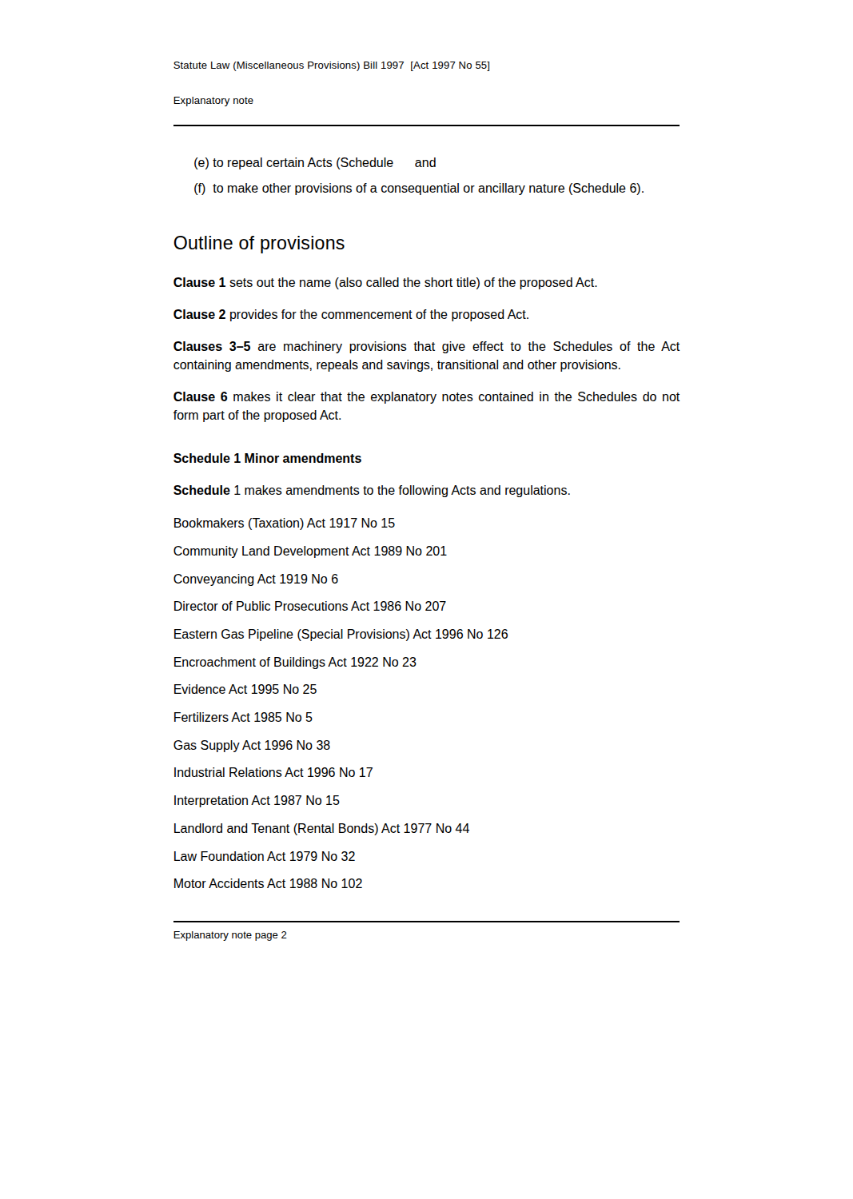Statute Law (Miscellaneous Provisions) Bill 1997 [Act 1997 No 55]
Explanatory note
(e) to repeal certain Acts (Schedule and
(f) to make other provisions of a consequential or ancillary nature (Schedule 6).
Outline of provisions
Clause 1 sets out the name (also called the short title) of the proposed Act.
Clause 2 provides for the commencement of the proposed Act.
Clauses 3–5 are machinery provisions that give effect to the Schedules of the Act containing amendments, repeals and savings, transitional and other provisions.
Clause 6 makes it clear that the explanatory notes contained in the Schedules do not form part of the proposed Act.
Schedule 1 Minor amendments
Schedule 1 makes amendments to the following Acts and regulations.
Bookmakers (Taxation) Act 1917 No 15
Community Land Development Act 1989 No 201
Conveyancing Act 1919 No 6
Director of Public Prosecutions Act 1986 No 207
Eastern Gas Pipeline (Special Provisions) Act 1996 No 126
Encroachment of Buildings Act 1922 No 23
Evidence Act 1995 No 25
Fertilizers Act 1985 No 5
Gas Supply Act 1996 No 38
Industrial Relations Act 1996 No 17
Interpretation Act 1987 No 15
Landlord and Tenant (Rental Bonds) Act 1977 No 44
Law Foundation Act 1979 No 32
Motor Accidents Act 1988 No 102
Explanatory note page 2